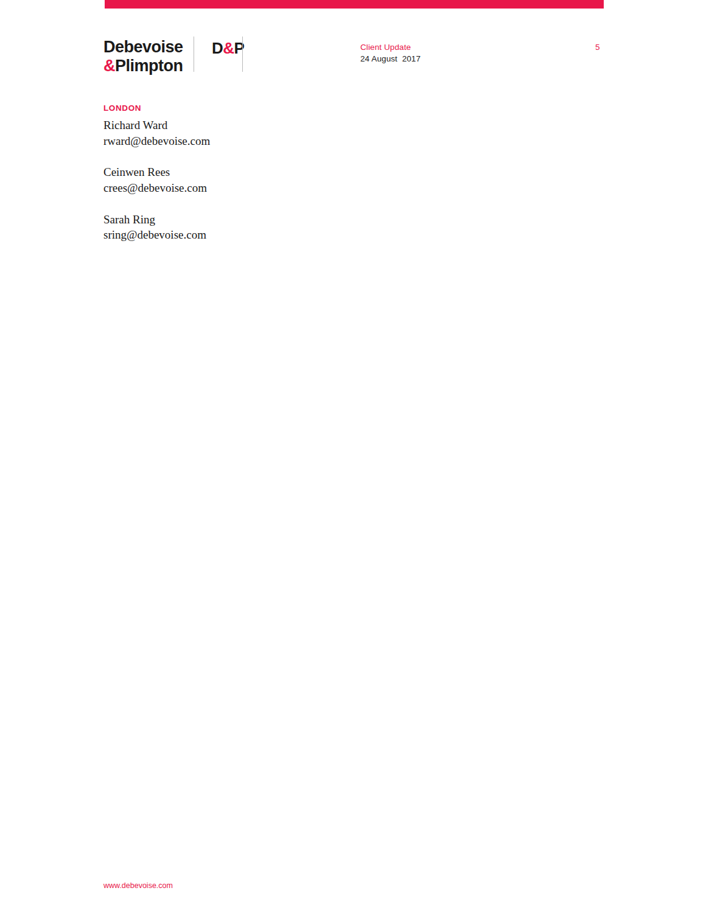Debevoise
&Plimpton
D&P
Client Update
24 August 2017
5
LONDON
Richard Ward rward@debevoise.com
Ceinwen Rees crees@debevoise.com
Sarah Ring sring@debevoise.com
www.debevoise.com